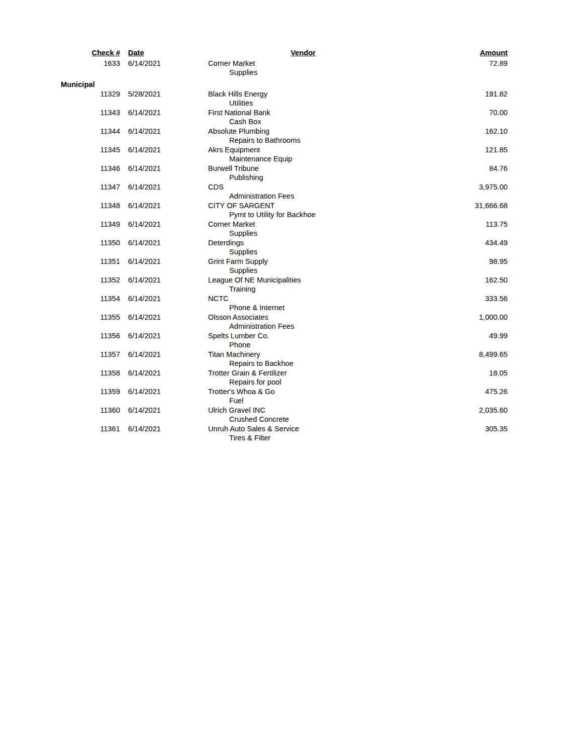| Check # | Date | Vendor | Amount |
| --- | --- | --- | --- |
| 1633 | 6/14/2021 | Corner Market | 72.89 |
| | | Supplies | |
| Municipal |
| 11329 | 5/28/2021 | Black Hills Energy | 191.82 |
| | | Utilities | |
| 11343 | 6/14/2021 | First National Bank | 70.00 |
| | | Cash Box | |
| 11344 | 6/14/2021 | Absolute Plumbing | 162.10 |
| | | Repairs to Bathrooms | |
| 11345 | 6/14/2021 | Akrs Equipment | 121.85 |
| | | Maintenance Equip | |
| 11346 | 6/14/2021 | Burwell Tribune | 84.76 |
| | | Publishing | |
| 11347 | 6/14/2021 | CDS | 3,975.00 |
| | | Administration Fees | |
| 11348 | 6/14/2021 | CITY OF SARGENT | 31,666.68 |
| | | Pymt to Utility for Backhoe | |
| 11349 | 6/14/2021 | Corner Market | 113.75 |
| | | Supplies | |
| 11350 | 6/14/2021 | Deterdings | 434.49 |
| | | Supplies | |
| 11351 | 6/14/2021 | Grint Farm Supply | 98.95 |
| | | Supplies | |
| 11352 | 6/14/2021 | League Of NE Municipalities | 162.50 |
| | | Training | |
| 11354 | 6/14/2021 | NCTC | 333.56 |
| | | Phone & Internet | |
| 11355 | 6/14/2021 | Olsson Associates | 1,000.00 |
| | | Administration Fees | |
| 11356 | 6/14/2021 | Spelts Lumber Co. | 49.99 |
| | | Phone | |
| 11357 | 6/14/2021 | Titan Machinery | 8,499.65 |
| | | Repairs to Backhoe | |
| 11358 | 6/14/2021 | Trotter Grain & Fertilizer | 18.05 |
| | | Repairs for pool | |
| 11359 | 6/14/2021 | Trotter's Whoa & Go | 475.26 |
| | | Fuel | |
| 11360 | 6/14/2021 | Ulrich Gravel INC | 2,035.60 |
| | | Crushed Concrete | |
| 11361 | 6/14/2021 | Unruh Auto Sales & Service | 305.35 |
| | | Tires & Filter | |